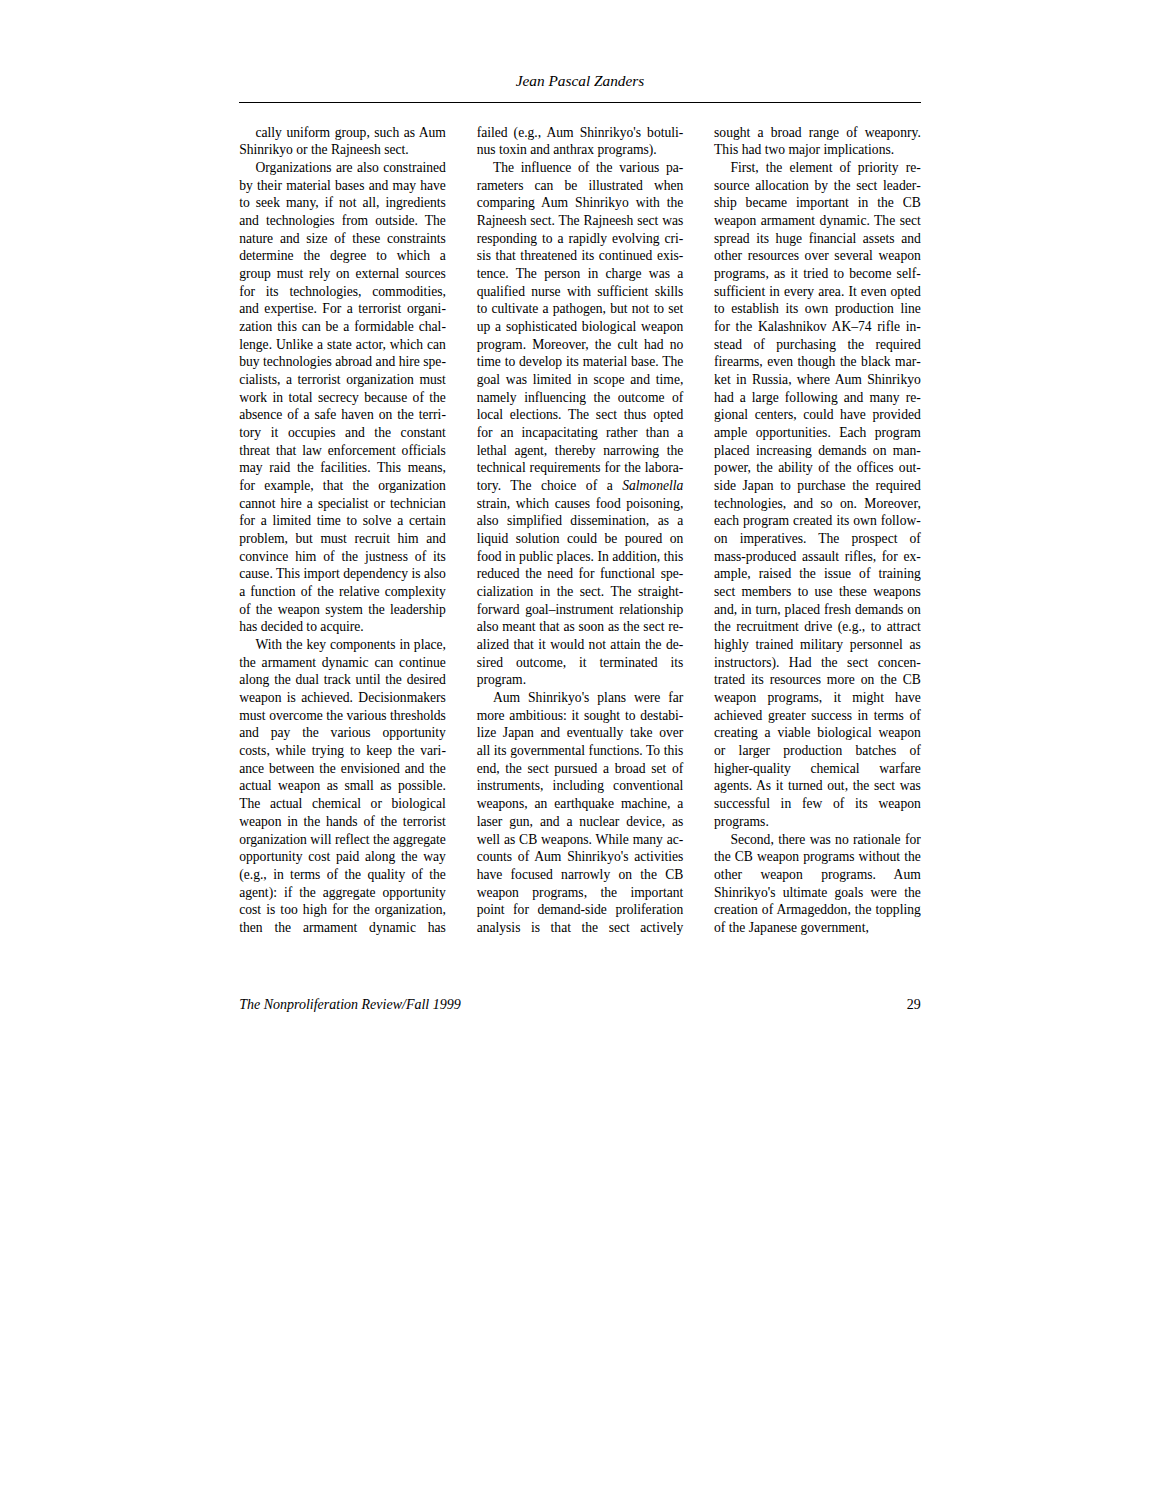Jean Pascal Zanders
cally uniform group, such as Aum Shinrikyo or the Rajneesh sect.
Organizations are also constrained by their material bases and may have to seek many, if not all, ingredients and technologies from outside. The nature and size of these constraints determine the degree to which a group must rely on external sources for its technologies, commodities, and expertise. For a terrorist organization this can be a formidable challenge. Unlike a state actor, which can buy technologies abroad and hire specialists, a terrorist organization must work in total secrecy because of the absence of a safe haven on the territory it occupies and the constant threat that law enforcement officials may raid the facilities. This means, for example, that the organization cannot hire a specialist or technician for a limited time to solve a certain problem, but must recruit him and convince him of the justness of its cause. This import dependency is also a function of the relative complexity of the weapon system the leadership has decided to acquire.
With the key components in place, the armament dynamic can continue along the dual track until the desired weapon is achieved. Decisionmakers must overcome the various thresholds and pay the various opportunity costs, while trying to keep the variance between the envisioned and the actual weapon as small as possible. The actual chemical or biological weapon in the hands of the terrorist organization will reflect the aggregate opportunity cost paid along the way (e.g., in terms of the quality of the agent): if the aggregate opportunity cost is too high for the organization, then the armament dynamic has failed (e.g., Aum Shinrikyo's botulinus toxin and anthrax programs).
The influence of the various parameters can be illustrated when comparing Aum Shinrikyo with the Rajneesh sect. The Rajneesh sect was responding to a rapidly evolving crisis that threatened its continued existence. The person in charge was a qualified nurse with sufficient skills to cultivate a pathogen, but not to set up a sophisticated biological weapon program. Moreover, the cult had no time to develop its material base. The goal was limited in scope and time, namely influencing the outcome of local elections. The sect thus opted for an incapacitating rather than a lethal agent, thereby narrowing the technical requirements for the laboratory. The choice of a Salmonella strain, which causes food poisoning, also simplified dissemination, as a liquid solution could be poured on food in public places. In addition, this reduced the need for functional specialization in the sect. The straightforward goal–instrument relationship also meant that as soon as the sect realized that it would not attain the desired outcome, it terminated its program.
Aum Shinrikyo's plans were far more ambitious: it sought to destabilize Japan and eventually take over all its governmental functions. To this end, the sect pursued a broad set of instruments, including conventional weapons, an earthquake machine, a laser gun, and a nuclear device, as well as CB weapons. While many accounts of Aum Shinrikyo's activities have focused narrowly on the CB weapon programs, the important point for demand-side proliferation analysis is that the sect actively sought a broad range of weaponry. This had two major implications.
First, the element of priority resource allocation by the sect leadership became important in the CB weapon armament dynamic. The sect spread its huge financial assets and other resources over several weapon programs, as it tried to become self-sufficient in every area. It even opted to establish its own production line for the Kalashnikov AK–74 rifle instead of purchasing the required firearms, even though the black market in Russia, where Aum Shinrikyo had a large following and many regional centers, could have provided ample opportunities. Each program placed increasing demands on manpower, the ability of the offices outside Japan to purchase the required technologies, and so on. Moreover, each program created its own follow-on imperatives. The prospect of mass-produced assault rifles, for example, raised the issue of training sect members to use these weapons and, in turn, placed fresh demands on the recruitment drive (e.g., to attract highly trained military personnel as instructors). Had the sect concentrated its resources more on the CB weapon programs, it might have achieved greater success in terms of creating a viable biological weapon or larger production batches of higher-quality chemical warfare agents. As it turned out, the sect was successful in few of its weapon programs.
Second, there was no rationale for the CB weapon programs without the other weapon programs. Aum Shinrikyo's ultimate goals were the creation of Armageddon, the toppling of the Japanese government,
The Nonproliferation Review/Fall 1999 29